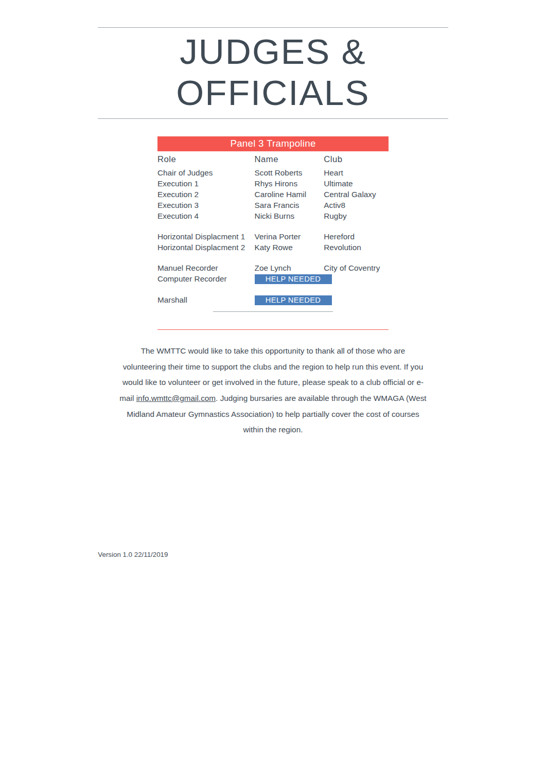JUDGES & OFFICIALS
Panel 3 Trampoline
| Role | Name | Club |
| --- | --- | --- |
| Chair of Judges | Scott Roberts | Heart |
| Execution 1 | Rhys Hirons | Ultimate |
| Execution 2 | Caroline Hamil | Central Galaxy |
| Execution 3 | Sara Francis | Activ8 |
| Execution 4 | Nicki Burns | Rugby |
| Horizontal Displacment 1 | Verina Porter | Hereford |
| Horizontal Displacment 2 | Katy Rowe | Revolution |
| Manuel Recorder | Zoe Lynch | City of Coventry |
| Computer Recorder | HELP NEEDED |
| Marshall | HELP NEEDED |
The WMTTC would like to take this opportunity to thank all of those who are volunteering their time to support the clubs and the region to help run this event. If you would like to volunteer or get involved in the future, please speak to a club official or e-mail info.wmttc@gmail.com. Judging bursaries are available through the WMAGA (West Midland Amateur Gymnastics Association) to help partially cover the cost of courses within the region.
Version 1.0 22/11/2019